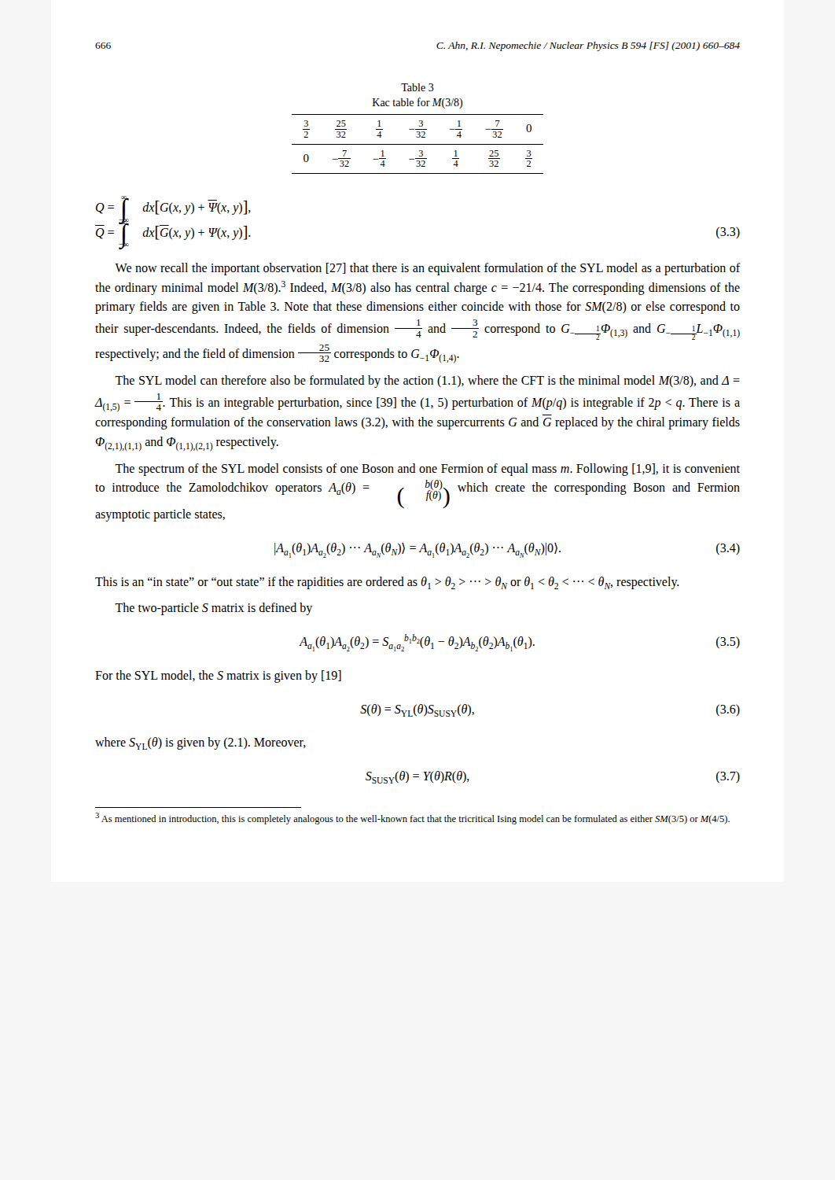666 C. Ahn, R.I. Nepomechie / Nuclear Physics B 594 [FS] (2001) 660–684
Table 3 Kac table for M(3/8)
| 3 2 | 25 32 | 1 4 | − 3 32 | − 1 4 | − 7 32 | 0 |
| 0 | − 7 32 | − 1 4 | − 3 32 | 1 4 | 25 32 | 3 2 |
Q = ∫∞−∞ dx[G(x, y) + Ψ(x, y)],
Q = ∫∞−∞ dx[G(x, y) + Ψ(x, y)]. (3.3)
We now recall the important observation [27] that there is an equivalent formulation of the SYL model as a perturbation of the ordinary minimal model M(3/8).3 Indeed, M(3/8) also has central charge c = −21/4. The corresponding dimensions of the primary fields are given in Table 3. Note that these dimensions either coincide with those for SM(2/8) or else correspond to their super-descendants. Indeed, the fields of dimension 14 and 32 correspond to G−12Φ(1,3) and G−12L−1Φ(1,1) respectively; and the field of dimension 2532 corresponds to G−1Φ(1,4).
The SYL model can therefore also be formulated by the action (1.1), where the CFT is the minimal model M(3/8), and Δ = Δ(1,5) = 14. This is an integrable perturbation, since [39] the (1, 5) perturbation of M(p/q) is integrable if 2p < q. There is a corresponding formulation of the conservation laws (3.2), with the supercurrents G and G replaced by the chiral primary fields Φ(2,1),(1,1) and Φ(1,1),(2,1) respectively.
The spectrum of the SYL model consists of one Boson and one Fermion of equal mass m. Following [1,9], it is convenient to introduce the Zamolodchikov operators Aa(θ) = (b(θ) f(θ)) which create the corresponding Boson and Fermion asymptotic particle states,
|Aa1(θ1)Aa2(θ2) ··· AaN(θN)⟩ = Aa1(θ1)Aa2(θ2) ··· AaN(θN)|0⟩. (3.4)
This is an “in state” or “out state” if the rapidities are ordered as θ1 > θ2 > ··· > θN or θ1 < θ2 < ··· < θN, respectively.
The two-particle S matrix is defined by
Aa1(θ1)Aa2(θ2) = Sa1a2b1b2(θ1 − θ2)Ab2(θ2)Ab1(θ1). (3.5)
For the SYL model, the S matrix is given by [19]
S(θ) = SYL(θ)SSUSY(θ), (3.6)
where SYL(θ) is given by (2.1). Moreover,
SSUSY(θ) = Y(θ)R(θ), (3.7)
3 As mentioned in introduction, this is completely analogous to the well-known fact that the tricritical Ising model can be formulated as either SM(3/5) or M(4/5).